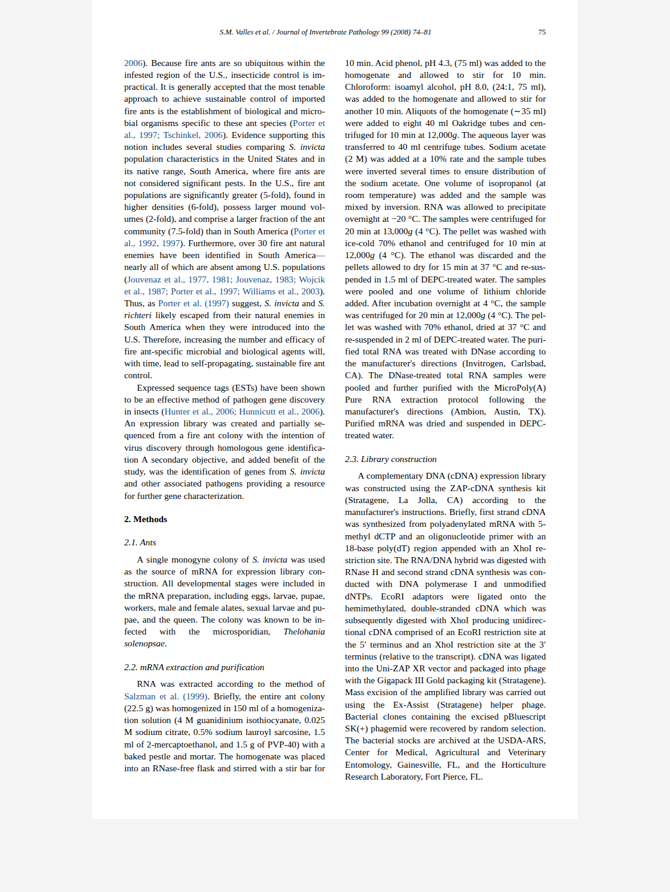S.M. Valles et al. / Journal of Invertebrate Pathology 99 (2008) 74–81 75
2006). Because fire ants are so ubiquitous within the infested region of the U.S., insecticide control is impractical. It is generally accepted that the most tenable approach to achieve sustainable control of imported fire ants is the establishment of biological and microbial organisms specific to these ant species (Porter et al., 1997; Tschinkel, 2006). Evidence supporting this notion includes several studies comparing S. invicta population characteristics in the United States and in its native range, South America, where fire ants are not considered significant pests. In the U.S., fire ant populations are significantly greater (5-fold), found in higher densities (6-fold), possess larger mound volumes (2-fold), and comprise a larger fraction of the ant community (7.5-fold) than in South America (Porter et al., 1992, 1997). Furthermore, over 30 fire ant natural enemies have been identified in South America—nearly all of which are absent among U.S. populations (Jouvenaz et al., 1977, 1981; Jouvenaz, 1983; Wojcik et al., 1987; Porter et al., 1997; Williams et al., 2003). Thus, as Porter et al. (1997) suggest, S. invicta and S. richteri likely escaped from their natural enemies in South America when they were introduced into the U.S. Therefore, increasing the number and efficacy of fire ant-specific microbial and biological agents will, with time, lead to self-propagating, sustainable fire ant control.
Expressed sequence tags (ESTs) have been shown to be an effective method of pathogen gene discovery in insects (Hunter et al., 2006; Hunnicutt et al., 2006). An expression library was created and partially sequenced from a fire ant colony with the intention of virus discovery through homologous gene identification A secondary objective, and added benefit of the study, was the identification of genes from S. invicta and other associated pathogens providing a resource for further gene characterization.
2. Methods
2.1. Ants
A single monogyne colony of S. invicta was used as the source of mRNA for expression library construction. All developmental stages were included in the mRNA preparation, including eggs, larvae, pupae, workers, male and female alates, sexual larvae and pupae, and the queen. The colony was known to be infected with the microsporidian, Thelohania solenopsae.
2.2. mRNA extraction and purification
RNA was extracted according to the method of Salzman et al. (1999). Briefly, the entire ant colony (22.5 g) was homogenized in 150 ml of a homogenization solution (4 M guanidinium isothiocyanate, 0.025 M sodium citrate, 0.5% sodium lauroyl sarcosine, 1.5 ml of 2-mercaptoethanol, and 1.5 g of PVP-40) with a baked pestle and mortar. The homogenate was placed into an RNase-free flask and stirred with a stir bar for 10 min. Acid phenol, pH 4.3, (75 ml) was added to the homogenate and allowed to stir for 10 min. Chloroform: isoamyl alcohol, pH 8.0, (24:1, 75 ml), was added to the homogenate and allowed to stir for another 10 min. Aliquots of the homogenate (∼35 ml) were added to eight 40 ml Oakridge tubes and centrifuged for 10 min at 12,000g. The aqueous layer was transferred to 40 ml centrifuge tubes. Sodium acetate (2 M) was added at a 10% rate and the sample tubes were inverted several times to ensure distribution of the sodium acetate. One volume of isopropanol (at room temperature) was added and the sample was mixed by inversion. RNA was allowed to precipitate overnight at −20 °C. The samples were centrifuged for 20 min at 13,000g (4 °C). The pellet was washed with ice-cold 70% ethanol and centrifuged for 10 min at 12,000g (4 °C). The ethanol was discarded and the pellets allowed to dry for 15 min at 37 °C and re-suspended in 1.5 ml of DEPC-treated water. The samples were pooled and one volume of lithium chloride added. After incubation overnight at 4 °C, the sample was centrifuged for 20 min at 12,000g (4 °C). The pellet was washed with 70% ethanol, dried at 37 °C and re-suspended in 2 ml of DEPC-treated water. The purified total RNA was treated with DNase according to the manufacturer's directions (Invitrogen, Carlsbad, CA). The DNase-treated total RNA samples were pooled and further purified with the MicroPoly(A) Pure RNA extraction protocol following the manufacturer's directions (Ambion, Austin, TX). Purified mRNA was dried and suspended in DEPC-treated water.
2.3. Library construction
A complementary DNA (cDNA) expression library was constructed using the ZAP-cDNA synthesis kit (Stratagene, La Jolla, CA) according to the manufacturer's instructions. Briefly, first strand cDNA was synthesized from polyadenylated mRNA with 5-methyl dCTP and an oligonucleotide primer with an 18-base poly(dT) region appended with an XhoI restriction site. The RNA/DNA hybrid was digested with RNase H and second strand cDNA synthesis was conducted with DNA polymerase I and unmodified dNTPs. EcoRI adaptors were ligated onto the hemimethylated, double-stranded cDNA which was subsequently digested with XhoI producing unidirectional cDNA comprised of an EcoRI restriction site at the 5′ terminus and an XhoI restriction site at the 3′ terminus (relative to the transcript). cDNA was ligated into the Uni-ZAP XR vector and packaged into phage with the Gigapack III Gold packaging kit (Stratagene). Mass excision of the amplified library was carried out using the Ex-Assist (Stratagene) helper phage. Bacterial clones containing the excised pBluescript SK(+) phagemid were recovered by random selection. The bacterial stocks are archived at the USDA-ARS, Center for Medical, Agricultural and Veterinary Entomology, Gainesville, FL, and the Horticulture Research Laboratory, Fort Pierce, FL.